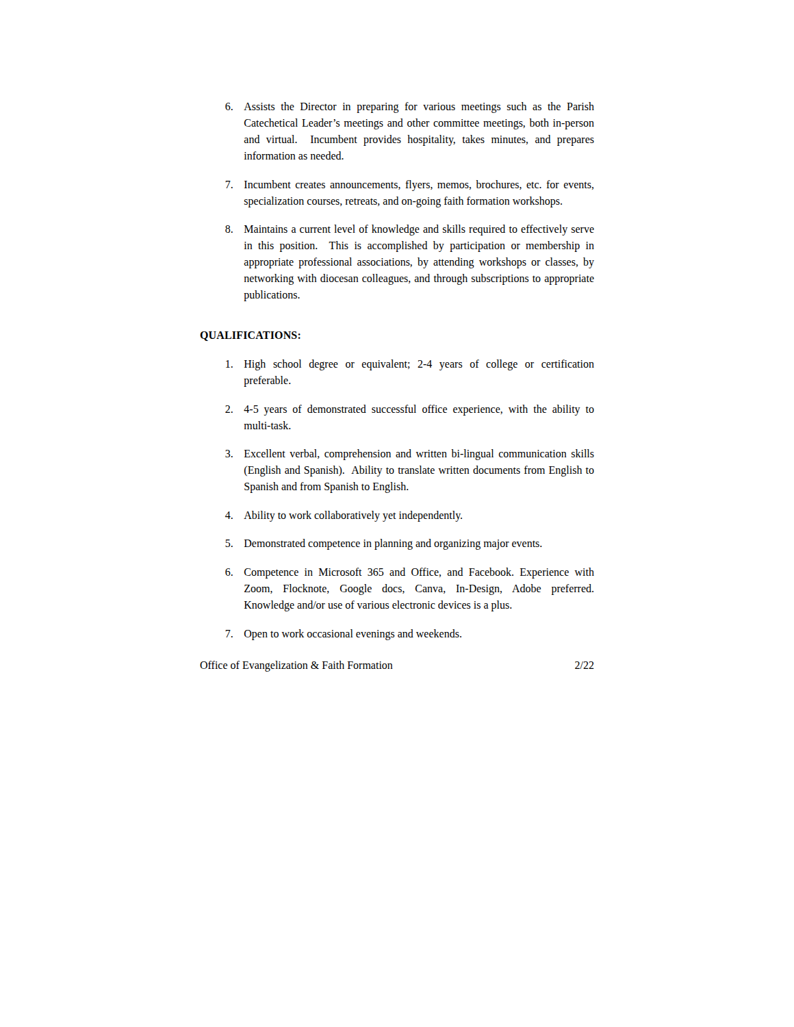Assists the Director in preparing for various meetings such as the Parish Catechetical Leader’s meetings and other committee meetings, both in-person and virtual. Incumbent provides hospitality, takes minutes, and prepares information as needed.
Incumbent creates announcements, flyers, memos, brochures, etc. for events, specialization courses, retreats, and on-going faith formation workshops.
Maintains a current level of knowledge and skills required to effectively serve in this position. This is accomplished by participation or membership in appropriate professional associations, by attending workshops or classes, by networking with diocesan colleagues, and through subscriptions to appropriate publications.
QUALIFICATIONS:
High school degree or equivalent; 2-4 years of college or certification preferable.
4-5 years of demonstrated successful office experience, with the ability to multi-task.
Excellent verbal, comprehension and written bi-lingual communication skills (English and Spanish). Ability to translate written documents from English to Spanish and from Spanish to English.
Ability to work collaboratively yet independently.
Demonstrated competence in planning and organizing major events.
Competence in Microsoft 365 and Office, and Facebook. Experience with Zoom, Flocknote, Google docs, Canva, In-Design, Adobe preferred. Knowledge and/or use of various electronic devices is a plus.
Open to work occasional evenings and weekends.
Office of Evangelization & Faith Formation 2/22